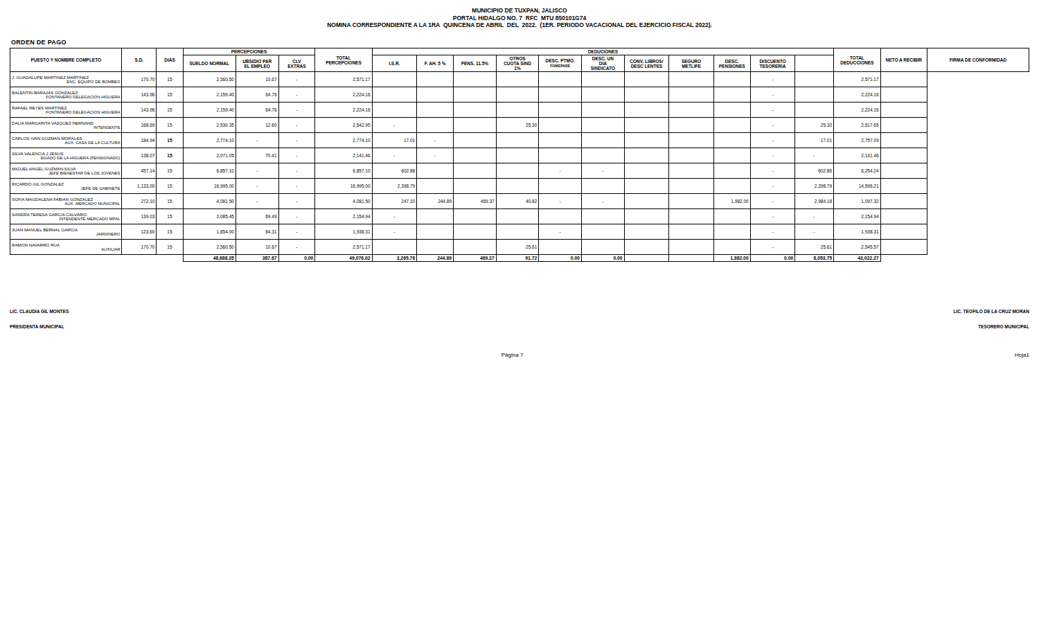MUNICIPIO DE TUXPAN, JALISCO
PORTAL HIDALGO NO. 7 RFC MTU 850101G74
NOMINA CORRESPONDIENTE A LA 1RA QUINCENA DE ABRIL DEL 2022. (1ER. PERIODO VACACIONAL DEL EJERCICIO FISCAL 2022).
ORDEN DE PAGO
| PUESTO Y NOMBRE COMPLETO | S.D. | DIAS | PERCEPCIONES | TOTAL PERCEPCIONES | DEDUCIONES | TOTAL DEDUCCIONES | NETO A RECIBIR | FIRMA DE CONFORMIDAD |
| --- | --- | --- | --- | --- | --- | --- | --- | --- |
| SUELDO NORMAL | UBSIDIO PAR EL EMPLEO | CLV EXTRAS | I.S.R. | F. AH. 5 % | PENS. 11.5% | OTROS CUOTA SIND 1% | DESC. PTMO. FOMEPADE | DESC. UN DIA SINDICATO | CONV. LIBROS/ DESC LENTES | SEGURO METLIFE | DESC. PENSIONES | DISCUENTO TESORERIA |
| J. GUADALUPE MARTINEZ MARTINEZ ENC. EQUIPO DE BOMBEO | 170.70 | 15 | 2,560.50 | 10.67 | - | 2,571.17 | | | | | | | | | | - | | 2,571.17 | |
| BALENTIN BARAJAS GONZALEZ FONTANERO DELEGACION HIGUERA | 143.96 | 15 | 2,159.40 | 64.76 | - | 2,224.16 | | | | | | | | | | - | | 2,224.16 | |
| RAFAEL REYES MARTINEZ FONTANERO DELEGACION HIGUERA | 143.96 | 15 | 2,159.40 | 64.76 | - | 2,224.16 | | | | | | | | | | - | | 2,224.16 | |
| DALIA MARGARITA VAZQUEZ HERNAND INTENDENTE | 168.69 | 15 | 2,530.35 | 12.60 | - | 2,542.95 | - | | | 25.30 | | | | | | - | 25.30 | 2,517.65 | |
| CARLOS IVAN GUZMAN MORALES AUX. CASA DE LA CULTURA | 184.94 | 15 | 2,774.10 | - | - | 2,774.10 | 17.01 | - | | | | | | | | - | 17.01 | 2,757.09 | |
| SILVA VALENCIA J JESUS EGADO DE LA HIGUERA (PENSIONADO) | 138.07 | 15 | 2,071.05 | 70.41 | - | 2,141.46 | - | - | | | | | | | | - | - | 2,141.46 | |
| MIGUEL ANGEL GUZMAN SILVA JEFE BIENESTAR DE LOS JOVENES | 457.14 | 15 | 6,857.10 | - | - | 6,857.10 | 602.86 | | | | - | - | | | | - | 602.86 | 6,254.24 | |
| RICARDO GIL GONZALEZ JEFE DE GABINETE | 1,133.00 | 15 | 16,995.00 | - | - | 16,995.00 | 2,398.79 | | | | | | | | | - | 2,398.79 | 14,596.21 | |
| SOFIA MAGDALENA FABIAN GONZALEZ AUX. MERCADO MUNICIPAL | 272.10 | 15 | 4,081.50 | - | - | 4,081.50 | 247.10 | 244.89 | 469.37 | 40.82 | - | - | | | 1,982.00 | - | 2,984.18 | 1,097.32 | |
| SANDRA TERESA GARCIA CALVARIO INTENDENTE MERCADO MPAL | 139.03 | 15 | 2,085.45 | 69.49 | - | 2,154.94 | - | | | | | | | | | - | - | 2,154.94 | |
| JUAN MANUEL BERNAL GARCIA JARDINERO | 123.60 | 15 | 1,854.00 | 84.31 | - | 1,938.31 | - | | | | - | | | | | - | - | 1,938.31 | |
| RAMON NAVARRO RUA AUXILIAR | 170.70 | 15 | 2,560.50 | 10.67 | - | 2,571.17 | | | | 25.61 | | | | | | - | 25.61 | 2,545.57 | |
| | | | 48,688.35 | 387.67 | 0.00 | 49,076.02 | 3,265.76 | 244.89 | 469.37 | 91.72 | 0.00 | 0.00 | | | 1,982.00 | 0.00 | 6,053.75 | 43,022.27 | |
| LIC. CLAUDIA GIL MONTES | LIC. TEOFILO DE LA CRUZ MORAN |
| PRESIDENTA MUNICIPAL | TESORERO MUNICIPAL |
Página 7 Hoja1